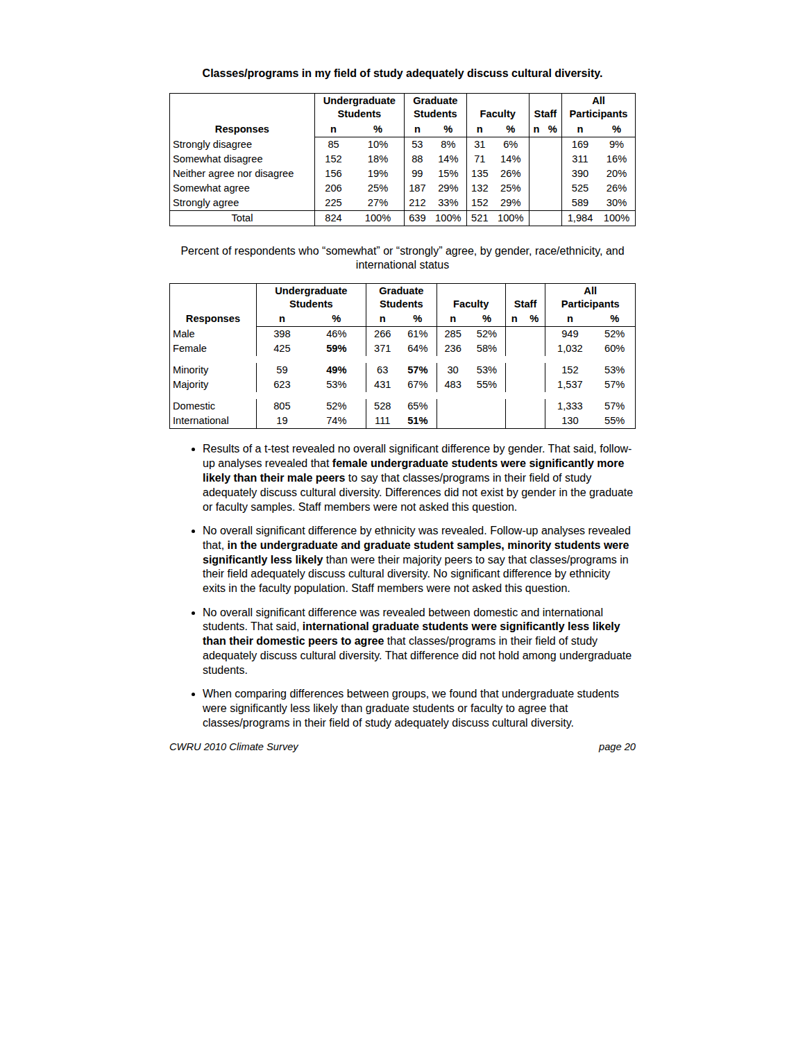Classes/programs in my field of study adequately discuss cultural diversity.
| Responses | Undergraduate Students | Graduate Students | Faculty | Staff | All Participants |
| --- | --- | --- | --- | --- | --- |
| n | % | n | % | n | % | n | % | n | % |
| Strongly disagree | 85 | 10% | 53 | 8% | 31 | 6% | | | 169 | 9% |
| Somewhat disagree | 152 | 18% | 88 | 14% | 71 | 14% | | | 311 | 16% |
| Neither agree nor disagree | 156 | 19% | 99 | 15% | 135 | 26% | | | 390 | 20% |
| Somewhat agree | 206 | 25% | 187 | 29% | 132 | 25% | | | 525 | 26% |
| Strongly agree | 225 | 27% | 212 | 33% | 152 | 29% | | | 589 | 30% |
| Total | 824 | 100% | 639 | 100% | 521 | 100% | | | 1,984 | 100% |
Percent of respondents who “somewhat” or “strongly” agree, by gender, race/ethnicity, and
international status
| Responses | Undergraduate Students | Graduate Students | Faculty | Staff | All Participants |
| --- | --- | --- | --- | --- | --- |
| n | % | n | % | n | % | n | % | n | % |
| Male | 398 | 46% | 266 | 61% | 285 | 52% | | | 949 | 52% |
| Female | 425 | 59% | 371 | 64% | 236 | 58% | | | 1,032 | 60% |
| Minority | 59 | 49% | 63 | 57% | 30 | 53% | | | 152 | 53% |
| Majority | 623 | 53% | 431 | 67% | 483 | 55% | | | 1,537 | 57% |
| Domestic | 805 | 52% | 528 | 65% | | | | | 1,333 | 57% |
| International | 19 | 74% | 111 | 51% | | | | | 130 | 55% |
Results of a t-test revealed no overall significant difference by gender. That said, follow-up analyses revealed that female undergraduate students were significantly more likely than their male peers to say that classes/programs in their field of study adequately discuss cultural diversity. Differences did not exist by gender in the graduate or faculty samples. Staff members were not asked this question.
No overall significant difference by ethnicity was revealed. Follow-up analyses revealed that, in the undergraduate and graduate student samples, minority students were significantly less likely than were their majority peers to say that classes/programs in their field adequately discuss cultural diversity. No significant difference by ethnicity exits in the faculty population. Staff members were not asked this question.
No overall significant difference was revealed between domestic and international students. That said, international graduate students were significantly less likely than their domestic peers to agree that classes/programs in their field of study adequately discuss cultural diversity. That difference did not hold among undergraduate students.
When comparing differences between groups, we found that undergraduate students were significantly less likely than graduate students or faculty to agree that classes/programs in their field of study adequately discuss cultural diversity.
CWRU 2010 Climate Survey page 20